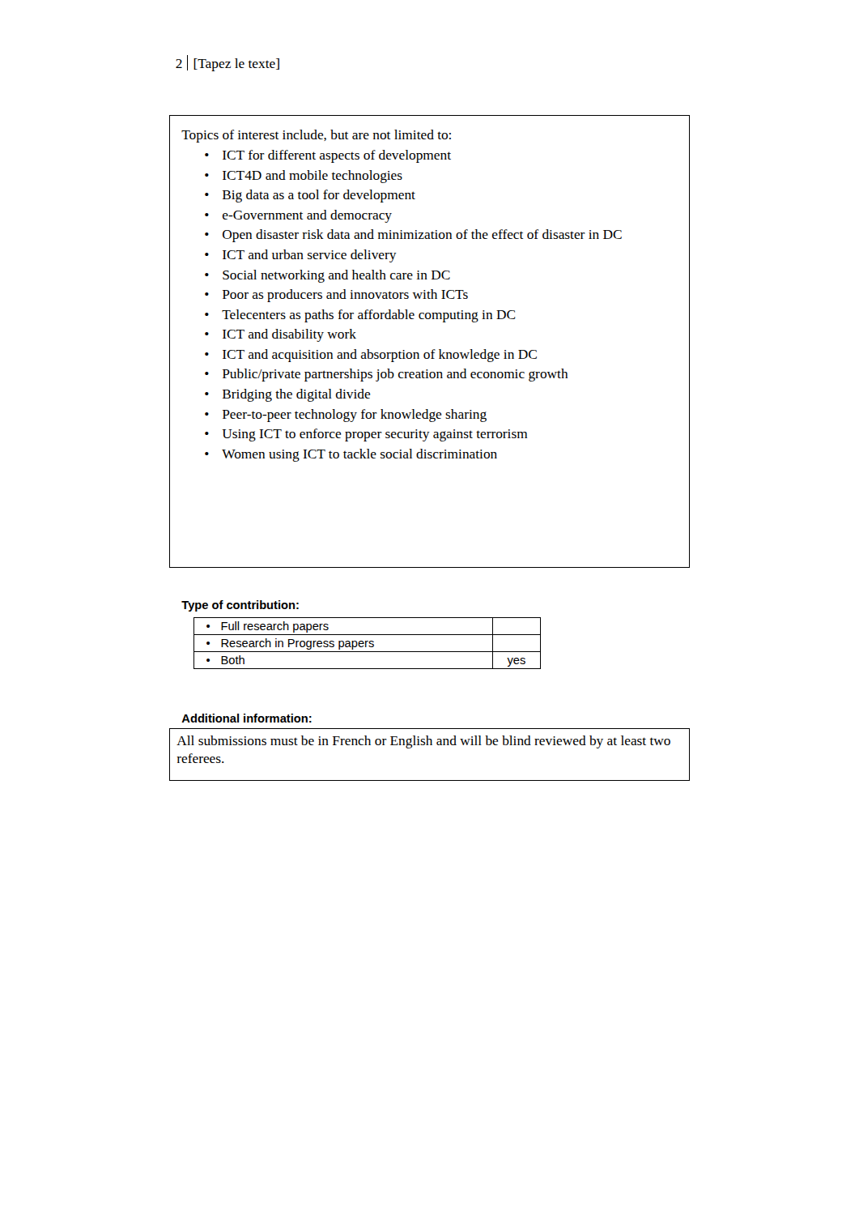2 [Tapez le texte]
Topics of interest include, but are not limited to:
ICT for different aspects of development
ICT4D and mobile technologies
Big data as a tool for development
e-Government and democracy
Open disaster risk data and minimization of the effect of disaster in DC
ICT and urban service delivery
Social networking and health care in DC
Poor as producers and innovators with ICTs
Telecenters as paths for affordable computing in DC
ICT and disability work
ICT and acquisition and absorption of knowledge in DC
Public/private partnerships job creation and economic growth
Bridging the digital divide
Peer-to-peer technology for knowledge sharing
Using ICT to enforce proper security against terrorism
Women using ICT to tackle social discrimination
Type of contribution:
| • Full research papers | |
| • Research in Progress papers | |
| • Both | yes |
Additional information:
All submissions must be in French or English and will be blind reviewed by at least two referees.